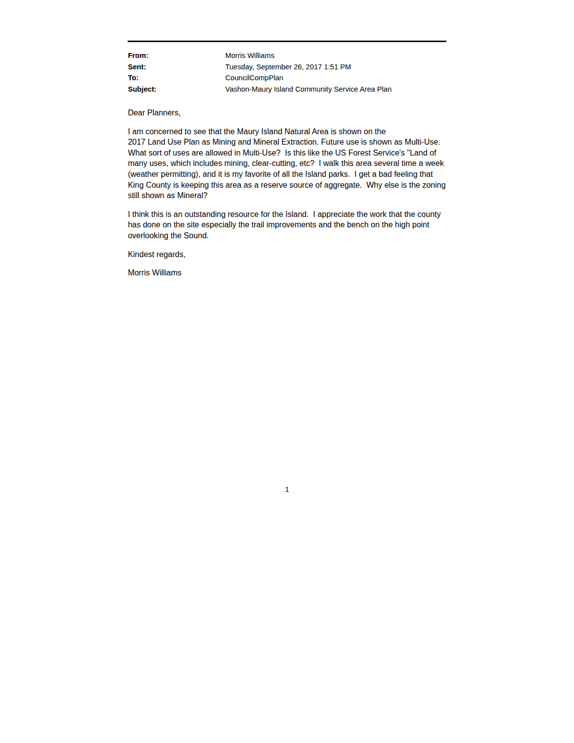| From: | Morris Williams |
| Sent: | Tuesday, September 26, 2017 1:51 PM |
| To: | CouncilCompPlan |
| Subject: | Vashon-Maury Island Community Service Area Plan |
Dear Planners,
I am concerned to see that the Maury Island Natural Area is shown on the
2017 Land Use Plan as Mining and Mineral Extraction. Future use is shown as Multi-Use. What sort of uses are allowed in Multi-Use? Is this like the US Forest Service's "Land of many uses, which includes mining, clear-cutting, etc? I walk this area several time a week (weather permitting), and it is my favorite of all the Island parks. I get a bad feeling that King County is keeping this area as a reserve source of aggregate. Why else is the zoning still shown as Mineral?
I think this is an outstanding resource for the Island. I appreciate the work that the county has done on the site especially the trail improvements and the bench on the high point overlooking the Sound.
Kindest regards,
Morris Williams
1